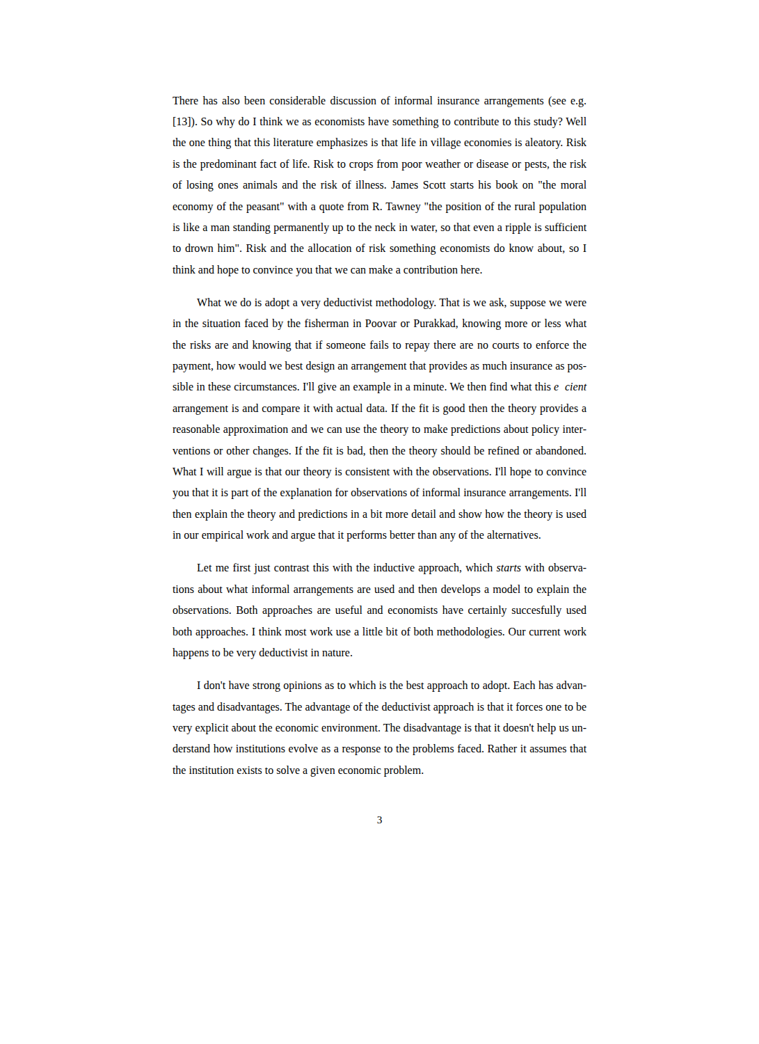There has also been considerable discussion of informal insurance arrangements (see e.g. [13]). So why do I think we as economists have something to contribute to this study? Well the one thing that this literature emphasizes is that life in village economies is aleatory. Risk is the predominant fact of life. Risk to crops from poor weather or disease or pests, the risk of losing ones animals and the risk of illness. James Scott starts his book on "the moral economy of the peasant" with a quote from R. Tawney "the position of the rural population is like a man standing permanently up to the neck in water, so that even a ripple is sufficient to drown him". Risk and the allocation of risk something economists do know about, so I think and hope to convince you that we can make a contribution here.
What we do is adopt a very deductivist methodology. That is we ask, suppose we were in the situation faced by the fisherman in Poovar or Purakkad, knowing more or less what the risks are and knowing that if someone fails to repay there are no courts to enforce the payment, how would we best design an arrangement that provides as much insurance as possible in these circumstances. I'll give an example in a minute. We then find what this e cient arrangement is and compare it with actual data. If the fit is good then the theory provides a reasonable approximation and we can use the theory to make predictions about policy interventions or other changes. If the fit is bad, then the theory should be refined or abandoned. What I will argue is that our theory is consistent with the observations. I'll hope to convince you that it is part of the explanation for observations of informal insurance arrangements. I'll then explain the theory and predictions in a bit more detail and show how the theory is used in our empirical work and argue that it performs better than any of the alternatives.
Let me first just contrast this with the inductive approach, which starts with observations about what informal arrangements are used and then develops a model to explain the observations. Both approaches are useful and economists have certainly succesfully used both approaches. I think most work use a little bit of both methodologies. Our current work happens to be very deductivist in nature.
I don't have strong opinions as to which is the best approach to adopt. Each has advantages and disadvantages. The advantage of the deductivist approach is that it forces one to be very explicit about the economic environment. The disadvantage is that it doesn't help us understand how institutions evolve as a response to the problems faced. Rather it assumes that the institution exists to solve a given economic problem.
3